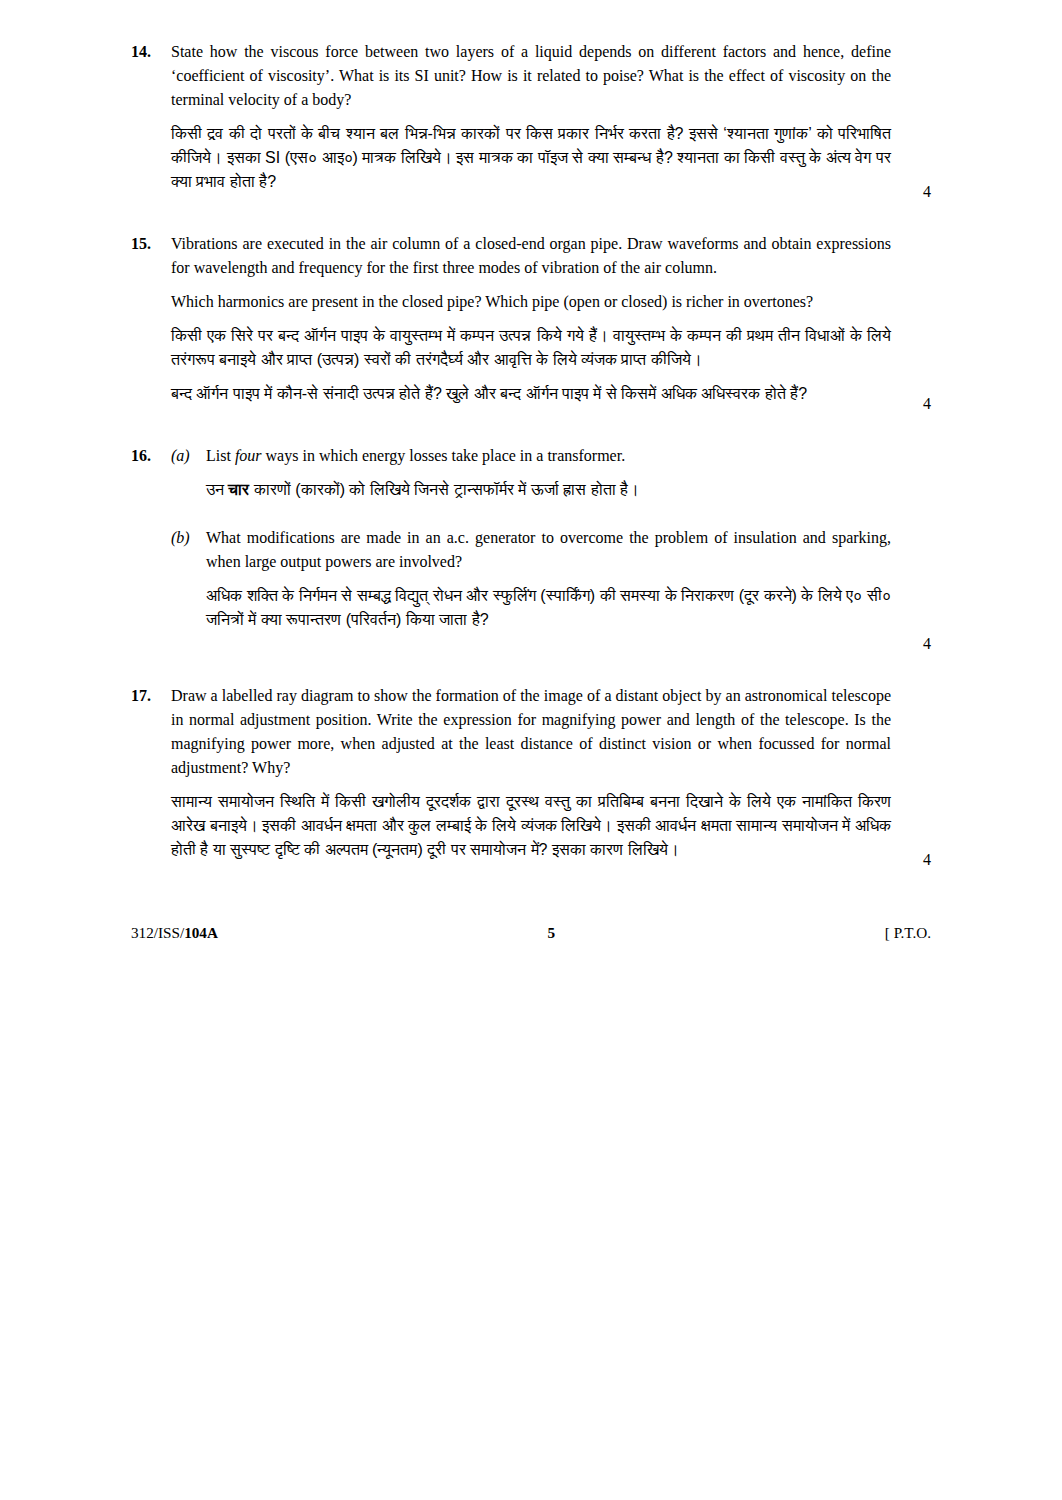14.
State how the viscous force between two layers of a liquid depends on different factors and hence, define ‘coefficient of viscosity’. What is its SI unit? How is it related to poise? What is the effect of viscosity on the terminal velocity of a body?
किसी द्रव की दो परतों के बीच श्यान बल भिन्न-भिन्न कारकों पर किस प्रकार निर्भर करता है? इससे ‘श्यानता गुणांक’ को परिभाषित कीजिये। इसका SI (एस० आइ०) मात्रक लिखिये। इस मात्रक का पॉइज से क्या सम्बन्ध है? श्यानता का किसी वस्तु के अंत्य वेग पर क्या प्रभाव होता है?
4
15.
Vibrations are executed in the air column of a closed-end organ pipe. Draw waveforms and obtain expressions for wavelength and frequency for the first three modes of vibration of the air column.
Which harmonics are present in the closed pipe? Which pipe (open or closed) is richer in overtones?
किसी एक सिरे पर बन्द ऑर्गन पाइप के वायुस्तम्भ में कम्पन उत्पन्न किये गये हैं। वायुस्तम्भ के कम्पन की प्रथम तीन विधाओं के लिये तरंगरूप बनाइये और प्राप्त (उत्पन्न) स्वरों की तरंगदैर्घ्य और आवृत्ति के लिये व्यंजक प्राप्त कीजिये।
बन्द ऑर्गन पाइप में कौन-से संनादी उत्पन्न होते हैं? खुले और बन्द ऑर्गन पाइप में से किसमें अधिक अधिस्वरक होते हैं?
4
16.
(a)
List four ways in which energy losses take place in a transformer.
उन चार कारणों (कारकों) को लिखिये जिनसे ट्रान्सफॉर्मर में ऊर्जा ह्रास होता है।
(b)
What modifications are made in an a.c. generator to overcome the problem of insulation and sparking, when large output powers are involved?
अधिक शक्ति के निर्गमन से सम्बद्ध विद्युत् रोधन और स्फुर्लिंग (स्पार्किंग) की समस्या के निराकरण (दूर करने) के लिये ए० सी० जनित्रों में क्या रूपान्तरण (परिवर्तन) किया जाता है?
4
17.
Draw a labelled ray diagram to show the formation of the image of a distant object by an astronomical telescope in normal adjustment position. Write the expression for magnifying power and length of the telescope. Is the magnifying power more, when adjusted at the least distance of distinct vision or when focussed for normal adjustment? Why?
सामान्य समायोजन स्थिति में किसी खगोलीय दूरदर्शक द्वारा दूरस्थ वस्तु का प्रतिबिम्ब बनना दिखाने के लिये एक नामांकित किरण आरेख बनाइये। इसकी आवर्धन क्षमता और कुल लम्बाई के लिये व्यंजक लिखिये। इसकी आवर्धन क्षमता सामान्य समायोजन में अधिक होती है या सुस्पष्ट दृष्टि की अल्पतम (न्यूनतम) दूरी पर समायोजन में? इसका कारण लिखिये।
4
312/ISS/104A
5
[ P.T.O.